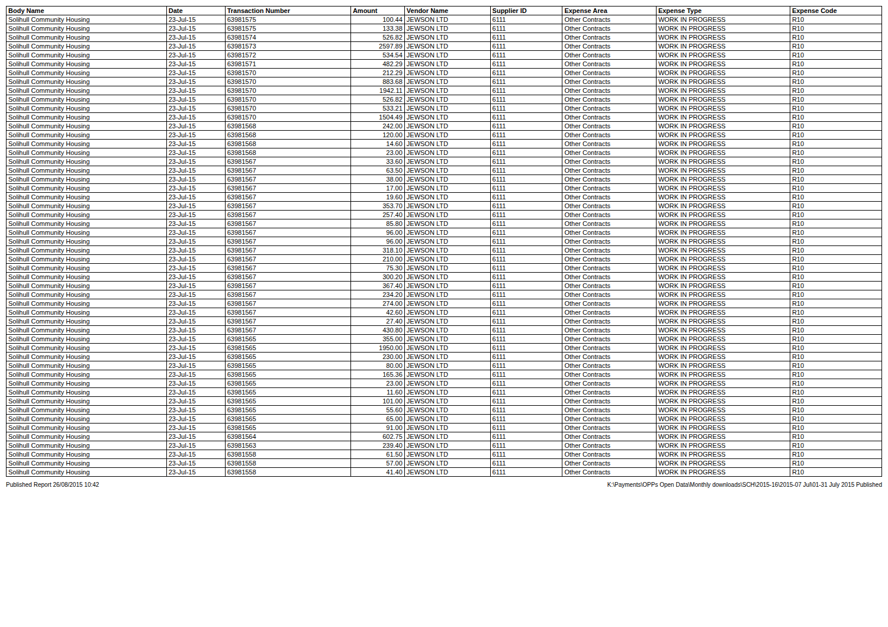| Body Name | Date | Transaction Number | Amount | Vendor Name | Supplier ID | Expense Area | Expense Type | Expense Code |
| --- | --- | --- | --- | --- | --- | --- | --- | --- |
| Solihull Community Housing | 23-Jul-15 | 63981575 | 100.44 | JEWSON LTD | 6111 | Other Contracts | WORK IN PROGRESS | R10 |
| Solihull Community Housing | 23-Jul-15 | 63981575 | 133.38 | JEWSON LTD | 6111 | Other Contracts | WORK IN PROGRESS | R10 |
| Solihull Community Housing | 23-Jul-15 | 63981574 | 526.82 | JEWSON LTD | 6111 | Other Contracts | WORK IN PROGRESS | R10 |
| Solihull Community Housing | 23-Jul-15 | 63981573 | 2597.89 | JEWSON LTD | 6111 | Other Contracts | WORK IN PROGRESS | R10 |
| Solihull Community Housing | 23-Jul-15 | 63981572 | 534.54 | JEWSON LTD | 6111 | Other Contracts | WORK IN PROGRESS | R10 |
| Solihull Community Housing | 23-Jul-15 | 63981571 | 482.29 | JEWSON LTD | 6111 | Other Contracts | WORK IN PROGRESS | R10 |
| Solihull Community Housing | 23-Jul-15 | 63981570 | 212.29 | JEWSON LTD | 6111 | Other Contracts | WORK IN PROGRESS | R10 |
| Solihull Community Housing | 23-Jul-15 | 63981570 | 883.68 | JEWSON LTD | 6111 | Other Contracts | WORK IN PROGRESS | R10 |
| Solihull Community Housing | 23-Jul-15 | 63981570 | 1942.11 | JEWSON LTD | 6111 | Other Contracts | WORK IN PROGRESS | R10 |
| Solihull Community Housing | 23-Jul-15 | 63981570 | 526.82 | JEWSON LTD | 6111 | Other Contracts | WORK IN PROGRESS | R10 |
| Solihull Community Housing | 23-Jul-15 | 63981570 | 533.21 | JEWSON LTD | 6111 | Other Contracts | WORK IN PROGRESS | R10 |
| Solihull Community Housing | 23-Jul-15 | 63981570 | 1504.49 | JEWSON LTD | 6111 | Other Contracts | WORK IN PROGRESS | R10 |
| Solihull Community Housing | 23-Jul-15 | 63981568 | 242.00 | JEWSON LTD | 6111 | Other Contracts | WORK IN PROGRESS | R10 |
| Solihull Community Housing | 23-Jul-15 | 63981568 | 120.00 | JEWSON LTD | 6111 | Other Contracts | WORK IN PROGRESS | R10 |
| Solihull Community Housing | 23-Jul-15 | 63981568 | 14.60 | JEWSON LTD | 6111 | Other Contracts | WORK IN PROGRESS | R10 |
| Solihull Community Housing | 23-Jul-15 | 63981568 | 23.00 | JEWSON LTD | 6111 | Other Contracts | WORK IN PROGRESS | R10 |
| Solihull Community Housing | 23-Jul-15 | 63981567 | 33.60 | JEWSON LTD | 6111 | Other Contracts | WORK IN PROGRESS | R10 |
| Solihull Community Housing | 23-Jul-15 | 63981567 | 63.50 | JEWSON LTD | 6111 | Other Contracts | WORK IN PROGRESS | R10 |
| Solihull Community Housing | 23-Jul-15 | 63981567 | 38.00 | JEWSON LTD | 6111 | Other Contracts | WORK IN PROGRESS | R10 |
| Solihull Community Housing | 23-Jul-15 | 63981567 | 17.00 | JEWSON LTD | 6111 | Other Contracts | WORK IN PROGRESS | R10 |
| Solihull Community Housing | 23-Jul-15 | 63981567 | 19.60 | JEWSON LTD | 6111 | Other Contracts | WORK IN PROGRESS | R10 |
| Solihull Community Housing | 23-Jul-15 | 63981567 | 353.70 | JEWSON LTD | 6111 | Other Contracts | WORK IN PROGRESS | R10 |
| Solihull Community Housing | 23-Jul-15 | 63981567 | 257.40 | JEWSON LTD | 6111 | Other Contracts | WORK IN PROGRESS | R10 |
| Solihull Community Housing | 23-Jul-15 | 63981567 | 85.80 | JEWSON LTD | 6111 | Other Contracts | WORK IN PROGRESS | R10 |
| Solihull Community Housing | 23-Jul-15 | 63981567 | 96.00 | JEWSON LTD | 6111 | Other Contracts | WORK IN PROGRESS | R10 |
| Solihull Community Housing | 23-Jul-15 | 63981567 | 96.00 | JEWSON LTD | 6111 | Other Contracts | WORK IN PROGRESS | R10 |
| Solihull Community Housing | 23-Jul-15 | 63981567 | 318.10 | JEWSON LTD | 6111 | Other Contracts | WORK IN PROGRESS | R10 |
| Solihull Community Housing | 23-Jul-15 | 63981567 | 210.00 | JEWSON LTD | 6111 | Other Contracts | WORK IN PROGRESS | R10 |
| Solihull Community Housing | 23-Jul-15 | 63981567 | 75.30 | JEWSON LTD | 6111 | Other Contracts | WORK IN PROGRESS | R10 |
| Solihull Community Housing | 23-Jul-15 | 63981567 | 300.20 | JEWSON LTD | 6111 | Other Contracts | WORK IN PROGRESS | R10 |
| Solihull Community Housing | 23-Jul-15 | 63981567 | 367.40 | JEWSON LTD | 6111 | Other Contracts | WORK IN PROGRESS | R10 |
| Solihull Community Housing | 23-Jul-15 | 63981567 | 234.20 | JEWSON LTD | 6111 | Other Contracts | WORK IN PROGRESS | R10 |
| Solihull Community Housing | 23-Jul-15 | 63981567 | 274.00 | JEWSON LTD | 6111 | Other Contracts | WORK IN PROGRESS | R10 |
| Solihull Community Housing | 23-Jul-15 | 63981567 | 42.60 | JEWSON LTD | 6111 | Other Contracts | WORK IN PROGRESS | R10 |
| Solihull Community Housing | 23-Jul-15 | 63981567 | 27.40 | JEWSON LTD | 6111 | Other Contracts | WORK IN PROGRESS | R10 |
| Solihull Community Housing | 23-Jul-15 | 63981567 | 430.80 | JEWSON LTD | 6111 | Other Contracts | WORK IN PROGRESS | R10 |
| Solihull Community Housing | 23-Jul-15 | 63981565 | 355.00 | JEWSON LTD | 6111 | Other Contracts | WORK IN PROGRESS | R10 |
| Solihull Community Housing | 23-Jul-15 | 63981565 | 1950.00 | JEWSON LTD | 6111 | Other Contracts | WORK IN PROGRESS | R10 |
| Solihull Community Housing | 23-Jul-15 | 63981565 | 230.00 | JEWSON LTD | 6111 | Other Contracts | WORK IN PROGRESS | R10 |
| Solihull Community Housing | 23-Jul-15 | 63981565 | 80.00 | JEWSON LTD | 6111 | Other Contracts | WORK IN PROGRESS | R10 |
| Solihull Community Housing | 23-Jul-15 | 63981565 | 165.36 | JEWSON LTD | 6111 | Other Contracts | WORK IN PROGRESS | R10 |
| Solihull Community Housing | 23-Jul-15 | 63981565 | 23.00 | JEWSON LTD | 6111 | Other Contracts | WORK IN PROGRESS | R10 |
| Solihull Community Housing | 23-Jul-15 | 63981565 | 11.60 | JEWSON LTD | 6111 | Other Contracts | WORK IN PROGRESS | R10 |
| Solihull Community Housing | 23-Jul-15 | 63981565 | 101.00 | JEWSON LTD | 6111 | Other Contracts | WORK IN PROGRESS | R10 |
| Solihull Community Housing | 23-Jul-15 | 63981565 | 55.60 | JEWSON LTD | 6111 | Other Contracts | WORK IN PROGRESS | R10 |
| Solihull Community Housing | 23-Jul-15 | 63981565 | 65.00 | JEWSON LTD | 6111 | Other Contracts | WORK IN PROGRESS | R10 |
| Solihull Community Housing | 23-Jul-15 | 63981565 | 91.00 | JEWSON LTD | 6111 | Other Contracts | WORK IN PROGRESS | R10 |
| Solihull Community Housing | 23-Jul-15 | 63981564 | 602.75 | JEWSON LTD | 6111 | Other Contracts | WORK IN PROGRESS | R10 |
| Solihull Community Housing | 23-Jul-15 | 63981563 | 239.40 | JEWSON LTD | 6111 | Other Contracts | WORK IN PROGRESS | R10 |
| Solihull Community Housing | 23-Jul-15 | 63981558 | 61.50 | JEWSON LTD | 6111 | Other Contracts | WORK IN PROGRESS | R10 |
| Solihull Community Housing | 23-Jul-15 | 63981558 | 57.00 | JEWSON LTD | 6111 | Other Contracts | WORK IN PROGRESS | R10 |
| Solihull Community Housing | 23-Jul-15 | 63981558 | 41.40 | JEWSON LTD | 6111 | Other Contracts | WORK IN PROGRESS | R10 |
Published Report 26/08/2015 10:42 K:\Payments\OPPs Open Data\Monthly downloads\SCH\2015-16\2015-07 Jul\01-31 July 2015 Published